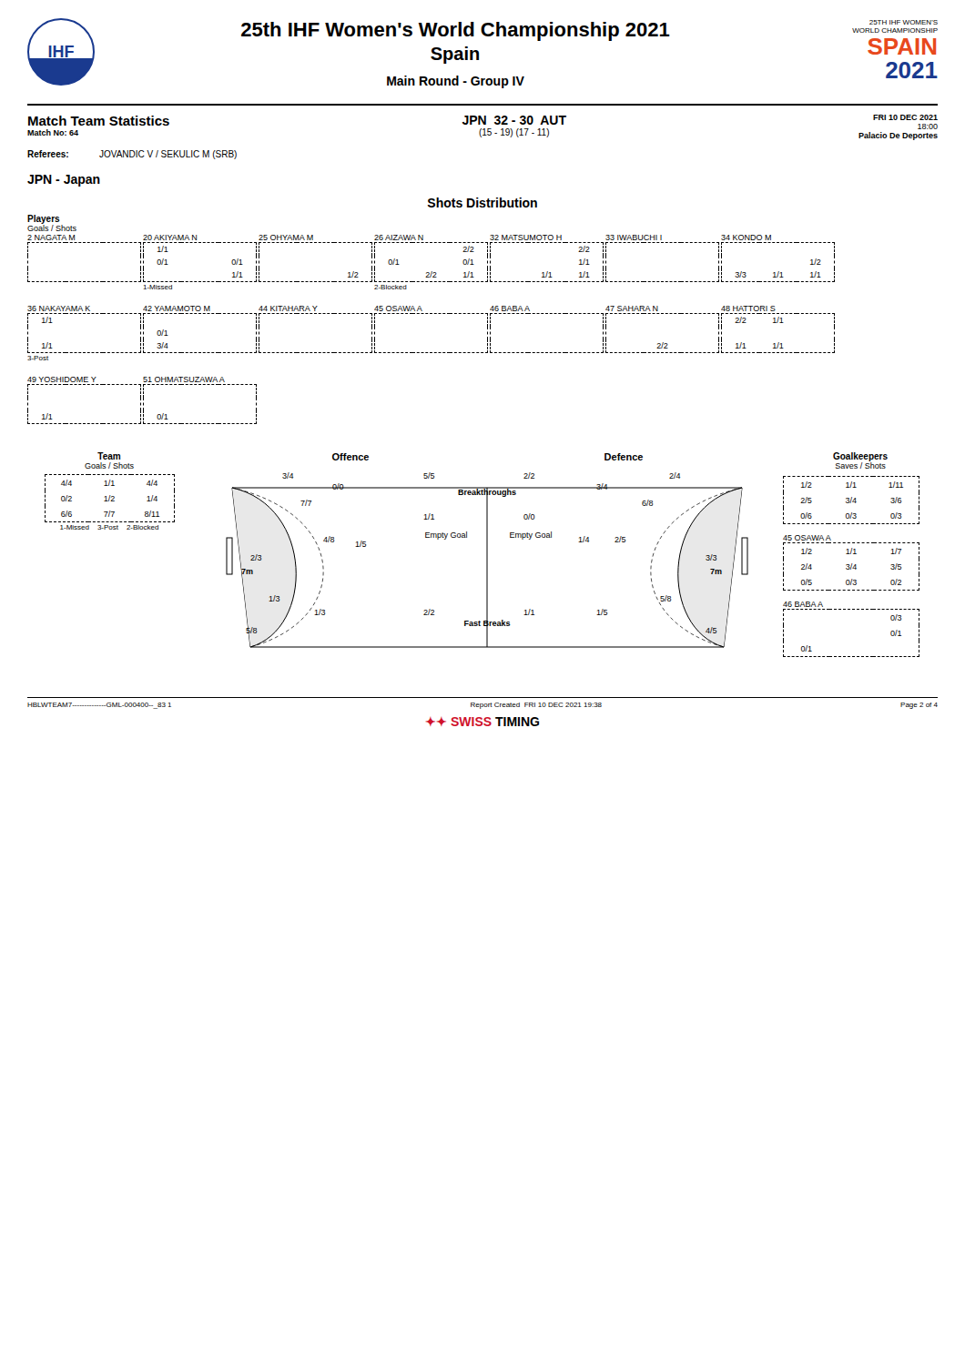IHF
25th IHF Women's World Championship 2021
Spain
Main Round - Group IV
25TH IHF WOMEN'S
WORLD CHAMPIONSHIP
SPAIN
2021
Match Team Statistics
Match No: 64
JPN 32 - 30 AUT
(15 - 19) (17 - 11)
FRI 10 DEC 2021
18:00
Palacio De Deportes
Referees: JOVANDIC V / SEKULIC M (SRB)
JPN - Japan
Shots Distribution
Players
Goals / Shots
2 NAGATA M
20 AKIYAMA N
| 1/1 | | |
| 0/1 | | 0/1 |
| | | 1/1 |
1-Missed
25 OHYAMA M
| | | 1/2 |
26 AIZAWA N
| | | 2/2 |
| 0/1 | | 0/1 |
| | 2/2 | 1/1 |
2-Blocked
32 MATSUMOTO H
| | | 2/2 |
| | | 1/1 |
| | 1/1 | 1/1 |
33 IWABUCHI I
34 KONDO M
| | | 1/2 |
| 3/3 | 1/1 | 1/1 |
36 NAKAYAMA K
| 1/1 | | |
| 1/1 | | |
3-Post
42 YAMAMOTO M
| 0/1 | | |
| 3/4 | | |
44 KITAHARA Y
45 OSAWA A
46 BABA A
47 SAHARA N
| | 2/2 | |
48 HATTORI S
| 2/2 | 1/1 | |
| 1/1 | 1/1 | |
49 YOSHIDOME Y
| 1/1 | | |
51 OHMATSUZAWA A
| 0/1 | | |
Team
Goals / Shots
| 4/4 | 1/1 | 4/4 |
| 0/2 | 1/2 | 1/4 |
| 6/6 | 7/7 | 8/11 |
1-Missed 3-Post 2-Blocked
Offence Defence 3/4 0/0 7/7 4/8 1/5 2/3 7m 1/3 1/3 5/8 5/5 2/2 Breakthroughs 1/1 0/0 Empty Goal Empty Goal 2/2 1/1 Fast Breaks 2/4 3/4 6/8 1/4 2/5 3/3 7m 5/8 1/5 4/5
Goalkeepers
Saves / Shots
| 1/2 | 1/1 | 1/11 |
| 2/5 | 3/4 | 3/6 |
| 0/6 | 0/3 | 0/3 |
45 OSAWA A
| 1/2 | 1/1 | 1/7 |
| 2/4 | 3/4 | 3/5 |
| 0/5 | 0/3 | 0/2 |
46 BABA A
| | | 0/3 |
| | | 0/1 |
| 0/1 | | |
HBLWTEAM7--------------GML-000400--_83 1
Report Created FRI 10 DEC 2021 19:38
Page 2 of 4
✦✦ SWISS TIMING